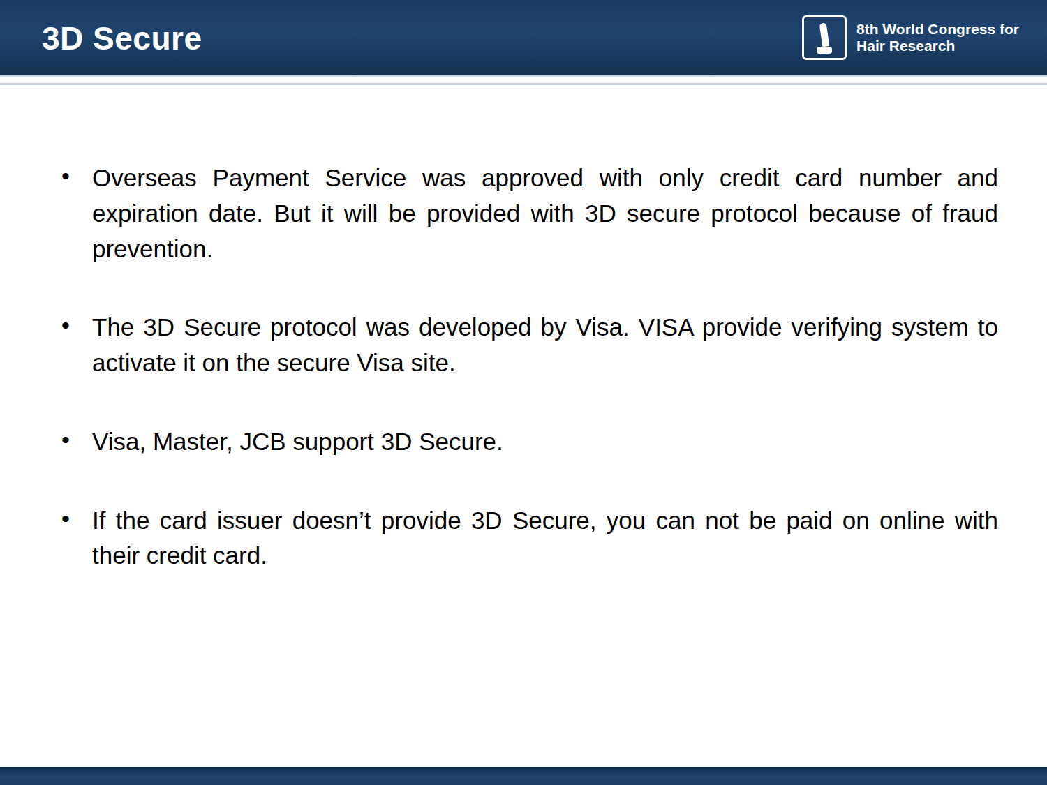3D Secure
8th World Congress for
Hair Research
Overseas Payment Service was approved with only credit card number and expiration date. But it will be provided with 3D secure protocol because of fraud prevention.
The 3D Secure protocol was developed by Visa. VISA provide verifying system to activate it on the secure Visa site.
Visa, Master, JCB support 3D Secure.
If the card issuer doesn’t provide 3D Secure, you can not be paid on online with their credit card.